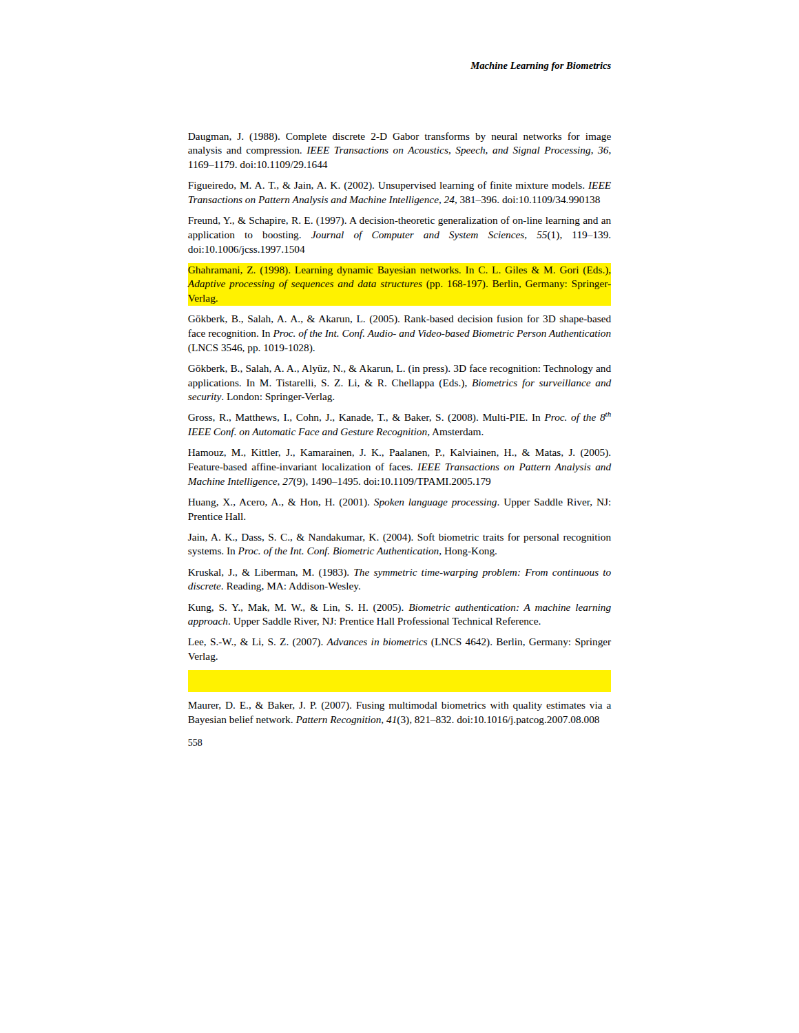Machine Learning for Biometrics
Daugman, J. (1988). Complete discrete 2-D Gabor transforms by neural networks for image analysis and compression. IEEE Transactions on Acoustics, Speech, and Signal Processing, 36, 1169–1179. doi:10.1109/29.1644
Figueiredo, M. A. T., & Jain, A. K. (2002). Unsupervised learning of finite mixture models. IEEE Transactions on Pattern Analysis and Machine Intelligence, 24, 381–396. doi:10.1109/34.990138
Freund, Y., & Schapire, R. E. (1997). A decision-theoretic generalization of on-line learning and an application to boosting. Journal of Computer and System Sciences, 55(1), 119–139. doi:10.1006/jcss.1997.1504
Ghahramani, Z. (1998). Learning dynamic Bayesian networks. In C. L. Giles & M. Gori (Eds.), Adaptive processing of sequences and data structures (pp. 168-197). Berlin, Germany: Springer-Verlag.
Gökberk, B., Salah, A. A., & Akarun, L. (2005). Rank-based decision fusion for 3D shape-based face recognition. In Proc. of the Int. Conf. Audio- and Video-based Biometric Person Authentication (LNCS 3546, pp. 1019-1028).
Gökberk, B., Salah, A. A., Alyüz, N., & Akarun, L. (in press). 3D face recognition: Technology and applications. In M. Tistarelli, S. Z. Li, & R. Chellappa (Eds.), Biometrics for surveillance and security. London: Springer-Verlag.
Gross, R., Matthews, I., Cohn, J., Kanade, T., & Baker, S. (2008). Multi-PIE. In Proc. of the 8th IEEE Conf. on Automatic Face and Gesture Recognition, Amsterdam.
Hamouz, M., Kittler, J., Kamarainen, J. K., Paalanen, P., Kalviainen, H., & Matas, J. (2005). Feature-based affine-invariant localization of faces. IEEE Transactions on Pattern Analysis and Machine Intelligence, 27(9), 1490–1495. doi:10.1109/TPAMI.2005.179
Huang, X., Acero, A., & Hon, H. (2001). Spoken language processing. Upper Saddle River, NJ: Prentice Hall.
Jain, A. K., Dass, S. C., & Nandakumar, K. (2004). Soft biometric traits for personal recognition systems. In Proc. of the Int. Conf. Biometric Authentication, Hong-Kong.
Kruskal, J., & Liberman, M. (1983). The symmetric time-warping problem: From continuous to discrete. Reading, MA: Addison-Wesley.
Kung, S. Y., Mak, M. W., & Lin, S. H. (2005). Biometric authentication: A machine learning approach. Upper Saddle River, NJ: Prentice Hall Professional Technical Reference.
Lee, S.-W., & Li, S. Z. (2007). Advances in biometrics (LNCS 4642). Berlin, Germany: Springer Verlag.
Maurer, D. E., & Baker, J. P. (2007). Fusing multimodal biometrics with quality estimates via a Bayesian belief network. Pattern Recognition, 41(3), 821–832. doi:10.1016/j.patcog.2007.08.008
558